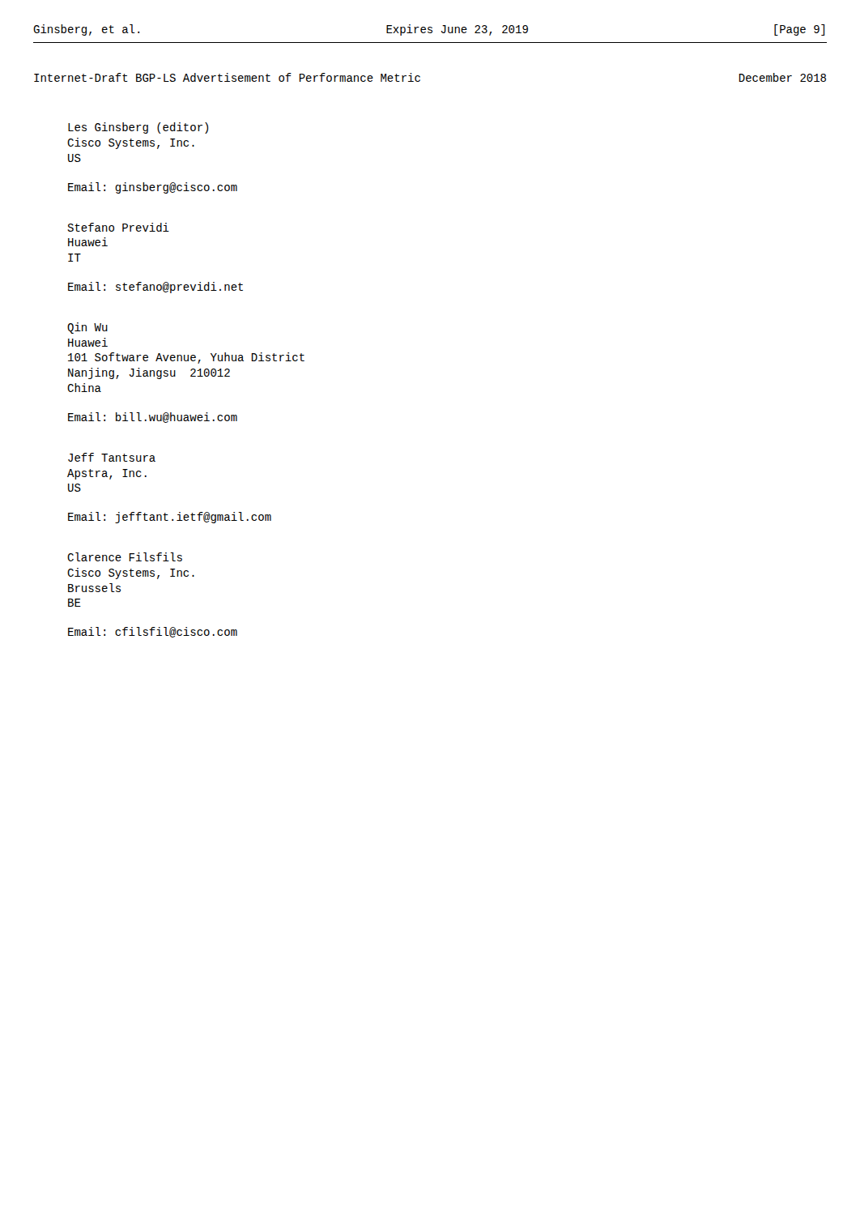Ginsberg, et al. Expires June 23, 2019 [Page 9]
Internet-Draft BGP-LS Advertisement of Performance Metric December 2018
Les Ginsberg (editor)
Cisco Systems, Inc.
US
Email: ginsberg@cisco.com
Stefano Previdi
Huawei
IT
Email: stefano@previdi.net
Qin Wu
Huawei
101 Software Avenue, Yuhua District
Nanjing, Jiangsu 210012
China
Email: bill.wu@huawei.com
Jeff Tantsura
Apstra, Inc.
US
Email: jefftant.ietf@gmail.com
Clarence Filsfils
Cisco Systems, Inc.
Brussels
BE
Email: cfilsfil@cisco.com